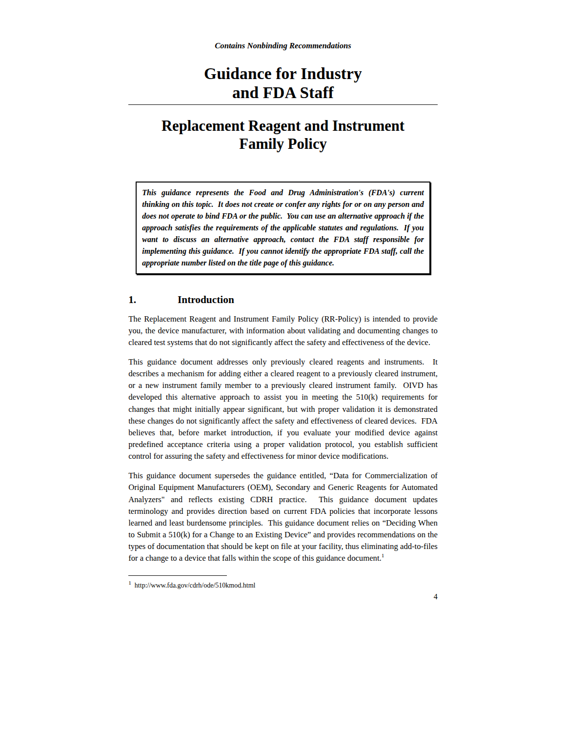Contains Nonbinding Recommendations
Guidance for Industry
and FDA Staff
Replacement Reagent and Instrument
Family Policy
This guidance represents the Food and Drug Administration's (FDA's) current thinking on this topic. It does not create or confer any rights for or on any person and does not operate to bind FDA or the public. You can use an alternative approach if the approach satisfies the requirements of the applicable statutes and regulations. If you want to discuss an alternative approach, contact the FDA staff responsible for implementing this guidance. If you cannot identify the appropriate FDA staff, call the appropriate number listed on the title page of this guidance.
1. Introduction
The Replacement Reagent and Instrument Family Policy (RR-Policy) is intended to provide you, the device manufacturer, with information about validating and documenting changes to cleared test systems that do not significantly affect the safety and effectiveness of the device.
This guidance document addresses only previously cleared reagents and instruments. It describes a mechanism for adding either a cleared reagent to a previously cleared instrument, or a new instrument family member to a previously cleared instrument family. OIVD has developed this alternative approach to assist you in meeting the 510(k) requirements for changes that might initially appear significant, but with proper validation it is demonstrated these changes do not significantly affect the safety and effectiveness of cleared devices. FDA believes that, before market introduction, if you evaluate your modified device against predefined acceptance criteria using a proper validation protocol, you establish sufficient control for assuring the safety and effectiveness for minor device modifications.
This guidance document supersedes the guidance entitled, “Data for Commercialization of Original Equipment Manufacturers (OEM), Secondary and Generic Reagents for Automated Analyzers" and reflects existing CDRH practice. This guidance document updates terminology and provides direction based on current FDA policies that incorporate lessons learned and least burdensome principles. This guidance document relies on “Deciding When to Submit a 510(k) for a Change to an Existing Device” and provides recommendations on the types of documentation that should be kept on file at your facility, thus eliminating add-to-files for a change to a device that falls within the scope of this guidance document.1
1 http://www.fda.gov/cdrh/ode/510kmod.html
4